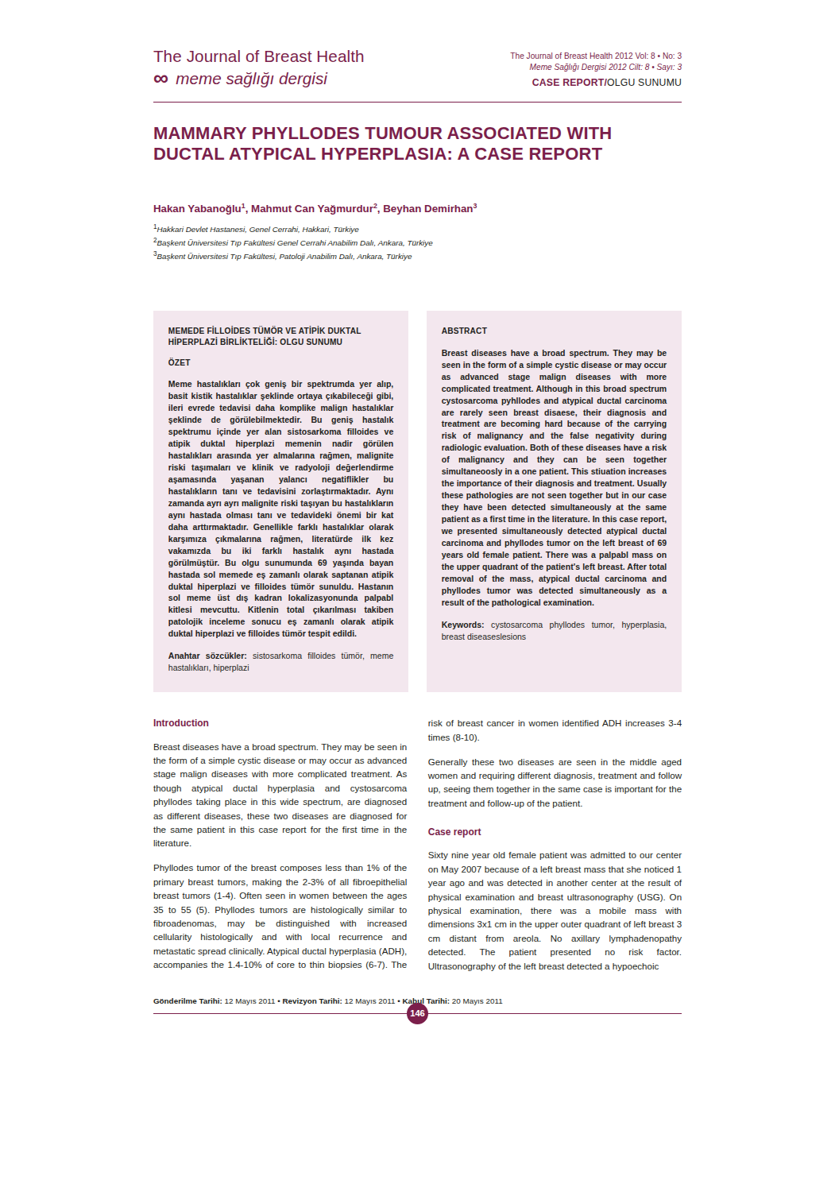The Journal of Breast Health
∞ meme sağlığı dergisi
The Journal of Breast Health 2012 Vol: 8 • No: 3
Meme Sağlığı Dergisi 2012 Cilt: 8 • Sayı: 3
CASE REPORT/OLGU SUNUMU
Mammary Phyllodes Tumour Associated with Ductal Atypical Hyperplasia: A Case Report
Hakan Yabanoğlu1, Mahmut Can Yağmurdur2, Beyhan Demirhan3
1Hakkari Devlet Hastanesi, Genel Cerrahi, Hakkari, Türkiye
2Başkent Üniversitesi Tıp Fakültesi Genel Cerrahi Anabilim Dalı, Ankara, Türkiye
3Başkent Üniversitesi Tıp Fakültesi, Patoloji Anabilim Dalı, Ankara, Türkiye
MEMEDE FİLLOİDES TÜMÖR VE ATİPİK DUKTAL HİPERPLAZİ BİRLİKTELİĞİ: OLGU SUNUMU
ÖZET
Meme hastalıkları çok geniş bir spektrumda yer alıp, basit kistik hastalıklar şeklinde ortaya çıkabileceği gibi, ileri evrede tedavisi daha komplike malign hastalıklar şeklinde de görülebilmektedir. Bu geniş hastalık spektrumu içinde yer alan sistosarkoma filloides ve atipik duktal hiperplazi memenin nadir görülen hastalıkları arasında yer almalarına rağmen, malignite riski taşımaları ve klinik ve radyoloji değerlendirme aşamasında yaşanan yalancı negatiflikler bu hastalıkların tanı ve tedavisini zorlaştırmaktadır. Aynı zamanda ayrı ayrı malignite riski taşıyan bu hastalıkların aynı hastada olması tanı ve tedavideki önemi bir kat daha arttırmaktadır. Genellikle farklı hastalıklar olarak karşımıza çıkmalarına rağmen, literatürde ilk kez vakamızda bu iki farklı hastalık aynı hastada görülmüştür. Bu olgu sunumunda 69 yaşında bayan hastada sol memede eş zamanlı olarak saptanan atipik duktal hiperplazi ve filloides tümör sunuldu. Hastanın sol meme üst dış kadran lokalizasyonunda palpabl kitlesi mevcuttu. Kitlenin total çıkarılması takiben patolojik inceleme sonucu eş zamanlı olarak atipik duktal hiperplazi ve filloides tümör tespit edildi.
Anahtar sözcükler: sistosarkoma filloides tümör, meme hastalıkları, hiperplazi
ABSTRACT
Breast diseases have a broad spectrum. They may be seen in the form of a simple cystic disease or may occur as advanced stage malign diseases with more complicated treatment. Although in this broad spectrum cystosarcoma pyhllodes and atypical ductal carcinoma are rarely seen breast disaese, their diagnosis and treatment are becoming hard because of the carrying risk of malignancy and the false negativity during radiologic evaluation. Both of these diseases have a risk of malignancy and they can be seen together simultaneoosly in a one patient. This stiuation increases the importance of their diagnosis and treatment. Usually these pathologies are not seen together but in our case they have been detected simultaneously at the same patient as a first time in the literature. In this case report, we presented simultaneously detected atypical ductal carcinoma and phyllodes tumor on the left breast of 69 years old female patient. There was a palpabl mass on the upper quadrant of the patient's left breast. After total removal of the mass, atypical ductal carcinoma and phyllodes tumor was detected simultaneously as a result of the pathological examination.
Keywords: cystosarcoma phyllodes tumor, hyperplasia, breast diseaseslesions
Introduction
Breast diseases have a broad spectrum. They may be seen in the form of a simple cystic disease or may occur as advanced stage malign diseases with more complicated treatment. As though atypical ductal hyperplasia and cystosarcoma phyllodes taking place in this wide spectrum, are diagnosed as different diseases, these two diseases are diagnosed for the same patient in this case report for the first time in the literature.
Phyllodes tumor of the breast composes less than 1% of the primary breast tumors, making the 2-3% of all fibroepithelial breast tumors (1-4). Often seen in women between the ages 35 to 55 (5). Phyllodes tumors are histologically similar to fibroadenomas, may be distinguished with increased cellularity histologically and with local recurrence and metastatic spread clinically. Atypical ductal hyperplasia (ADH), accompanies the 1.4-10% of core to thin biopsies (6-7). The risk of breast cancer in women identified ADH increases 3-4 times (8-10).
Generally these two diseases are seen in the middle aged women and requiring different diagnosis, treatment and follow up, seeing them together in the same case is important for the treatment and follow-up of the patient.
Case report
Sixty nine year old female patient was admitted to our center on May 2007 because of a left breast mass that she noticed 1 year ago and was detected in another center at the result of physical examination and breast ultrasonography (USG). On physical examination, there was a mobile mass with dimensions 3x1 cm in the upper outer quadrant of left breast 3 cm distant from areola. No axillary lymphadenopathy detected. The patient presented no risk factor. Ultrasonography of the left breast detected a hypoechoic
Gönderilme Tarihi: 12 Mayıs 2011 • Revizyon Tarihi: 12 Mayıs 2011 • Kabul Tarihi: 20 Mayıs 2011
146